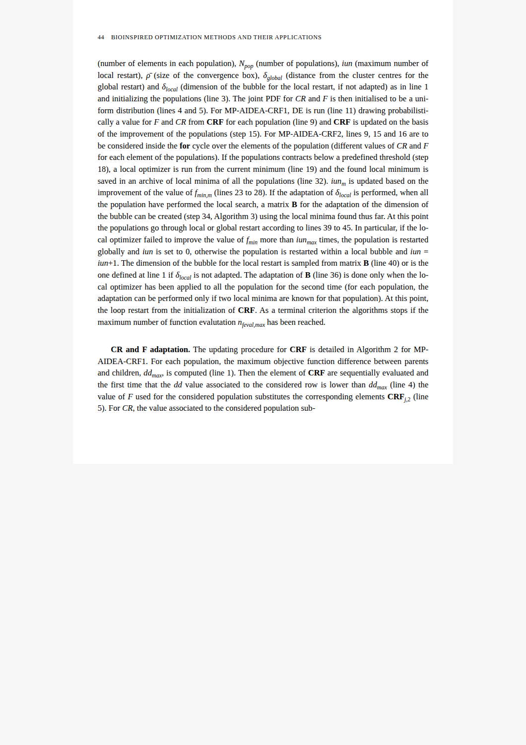44 Bioinspired Optimization Methods and Their Applications
(number of elements in each population), Npop (number of populations), iun (maximum number of local restart), ρ̄ (size of the convergence box), δglobal (distance from the cluster centres for the global restart) and δlocal (dimension of the bubble for the local restart, if not adapted) as in line 1 and initializing the populations (line 3). The joint PDF for CR and F is then initialised to be a uniform distribution (lines 4 and 5). For MP-AIDEA-CRF1, DE is run (line 11) drawing probabilistically a value for F and CR from CRF for each population (line 9) and CRF is updated on the basis of the improvement of the populations (step 15). For MP-AIDEA-CRF2, lines 9, 15 and 16 are to be considered inside the for cycle over the elements of the population (different values of CR and F for each element of the populations). If the populations contracts below a predefined threshold (step 18), a local optimizer is run from the current minimum (line 19) and the found local minimum is saved in an archive of local minima of all the populations (line 32). iunm is updated based on the improvement of the value of fmin,m (lines 23 to 28). If the adaptation of δlocal is performed, when all the population have performed the local search, a matrix B for the adaptation of the dimension of the bubble can be created (step 34, Algorithm 3) using the local minima found thus far. At this point the populations go through local or global restart according to lines 39 to 45. In particular, if the local optimizer failed to improve the value of fmin more than iunmax times, the population is restarted globally and iun is set to 0, otherwise the population is restarted within a local bubble and iun = iun+1. The dimension of the bubble for the local restart is sampled from matrix B (line 40) or is the one defined at line 1 if δlocal is not adapted. The adaptation of B (line 36) is done only when the local optimizer has been applied to all the population for the second time (for each population, the adaptation can be performed only if two local minima are known for that population). At this point, the loop restart from the initialization of CRF. As a terminal criterion the algorithms stops if the maximum number of function evalutation nfeval,max has been reached.
CR and F adaptation. The updating procedure for CRF is detailed in Algorithm 2 for MP-AIDEA-CRF1. For each population, the maximum objective function difference between parents and children, ddmax, is computed (line 1). Then the element of CRF are sequentially evaluated and the first time that the dd value associated to the considered row is lower than ddmax (line 4) the value of F used for the considered population substitutes the corresponding elements CRFj,2 (line 5). For CR, the value associated to the considered population sub-